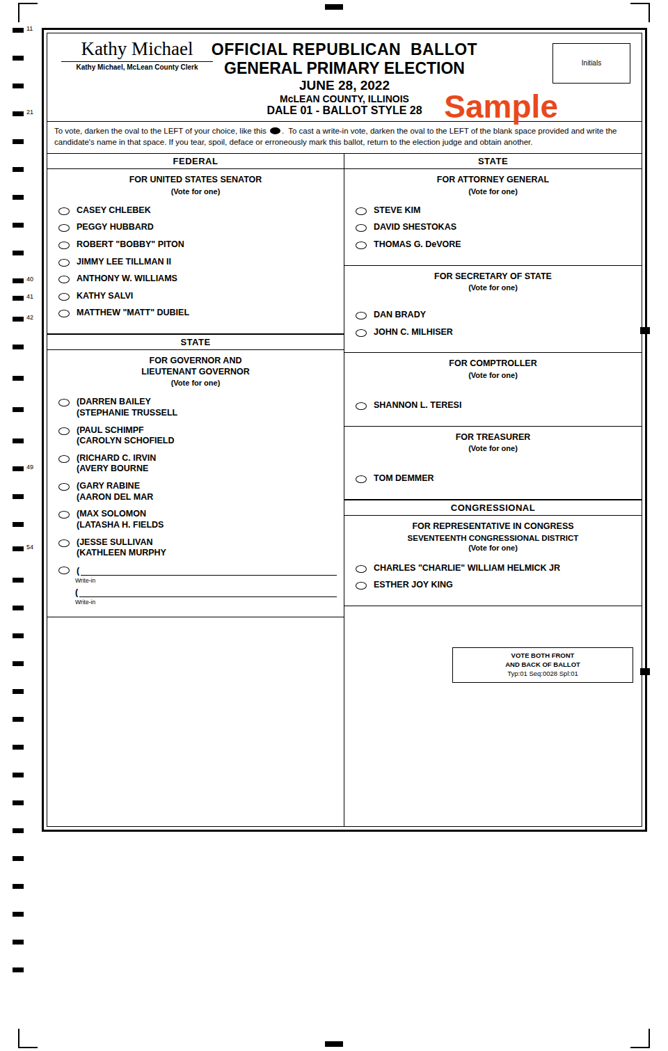11
21
40
41
42
49
54
Kathy Michael
Kathy Michael, McLean County Clerk
Initials
OFFICIAL REPUBLICAN BALLOT
GENERAL PRIMARY ELECTION
JUNE 28, 2022
McLEAN COUNTY, ILLINOIS
DALE 01 - BALLOT STYLE 28
Sample
To vote, darken the oval to the LEFT of your choice, like this . To cast a write-in vote, darken the oval to the LEFT of the blank space provided and write the candidate's name in that space. If you tear, spoil, deface or erroneously mark this ballot, return to the election judge and obtain another.
FEDERAL
For United States Senator
(Vote for one)
CASEY CHLEBEK
PEGGY HUBBARD
ROBERT "BOBBY" PITON
JIMMY LEE TILLMAN II
ANTHONY W. WILLIAMS
KATHY SALVI
MATTHEW "MATT" DUBIEL
STATE
For Governor and
Lieutenant Governor
(Vote for one)
(DARREN BAILEY(STEPHANIE TRUSSELL
(PAUL SCHIMPF(CAROLYN SCHOFIELD
(RICHARD C. IRVIN(AVERY BOURNE
(GARY RABINE(AARON DEL MAR
(MAX SOLOMON(LATASHA H. FIELDS
(JESSE SULLIVAN(KATHLEEN MURPHY
(
Write-in
(
Write-in
STATE
For Attorney General
(Vote for one)
STEVE KIM
DAVID SHESTOKAS
THOMAS G. DeVORE
For Secretary of State
(Vote for one)
DAN BRADY
JOHN C. MILHISER
For Comptroller
(Vote for one)
SHANNON L. TERESI
For Treasurer
(Vote for one)
TOM DEMMER
CONGRESSIONAL
For Representative in Congress
SEVENTEENTH CONGRESSIONAL DISTRICT
(Vote for one)
CHARLES "CHARLIE" WILLIAM HELMICK JR
ESTHER JOY KING
VOTE BOTH FRONT
AND BACK OF BALLOT
Typ:01 Seq:0028 Spl:01